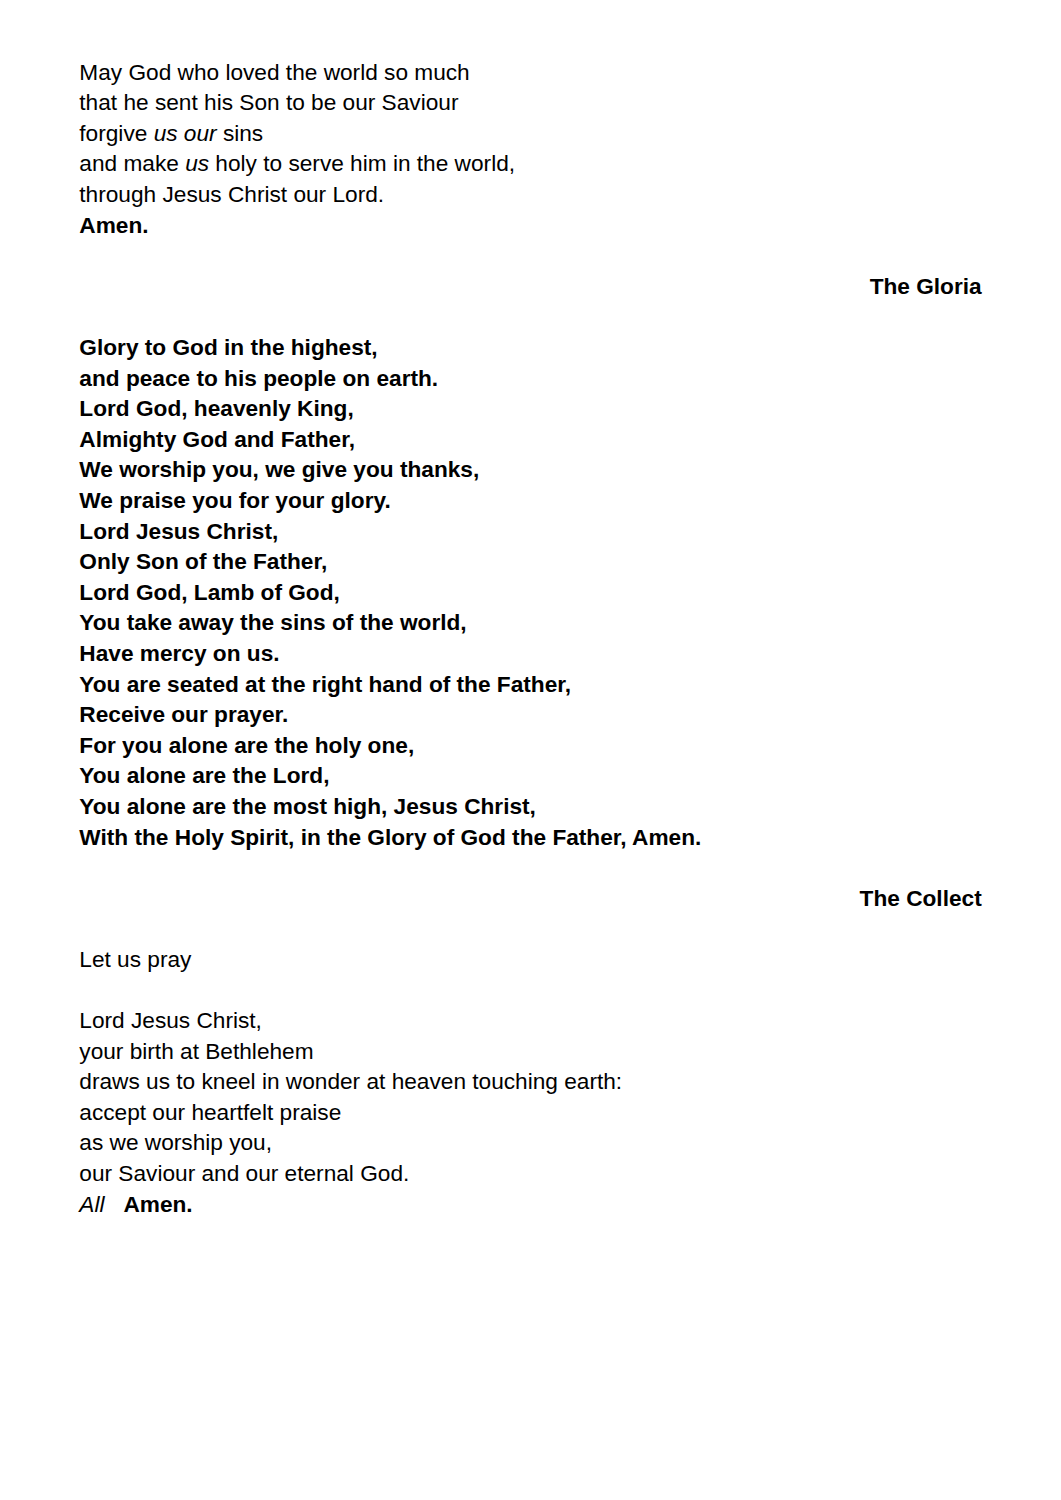May God who loved the world so much
that he sent his Son to be our Saviour
forgive us our sins
and make us holy to serve him in the world,
through Jesus Christ our Lord.
Amen.
The Gloria
Glory to God in the highest,
and peace to his people on earth.
Lord God, heavenly King,
Almighty God and Father,
We worship you, we give you thanks,
We praise you for your glory.
Lord Jesus Christ,
Only Son of the Father,
Lord God, Lamb of God,
You take away the sins of the world,
Have mercy on us.
You are seated at the right hand of the Father,
Receive our prayer.
For you alone are the holy one,
You alone are the Lord,
You alone are the most high, Jesus Christ,
With the Holy Spirit, in the Glory of God the Father, Amen.
The Collect
Let us pray
Lord Jesus Christ,
your birth at Bethlehem
draws us to kneel in wonder at heaven touching earth:
accept our heartfelt praise
as we worship you,
our Saviour and our eternal God.
All Amen.